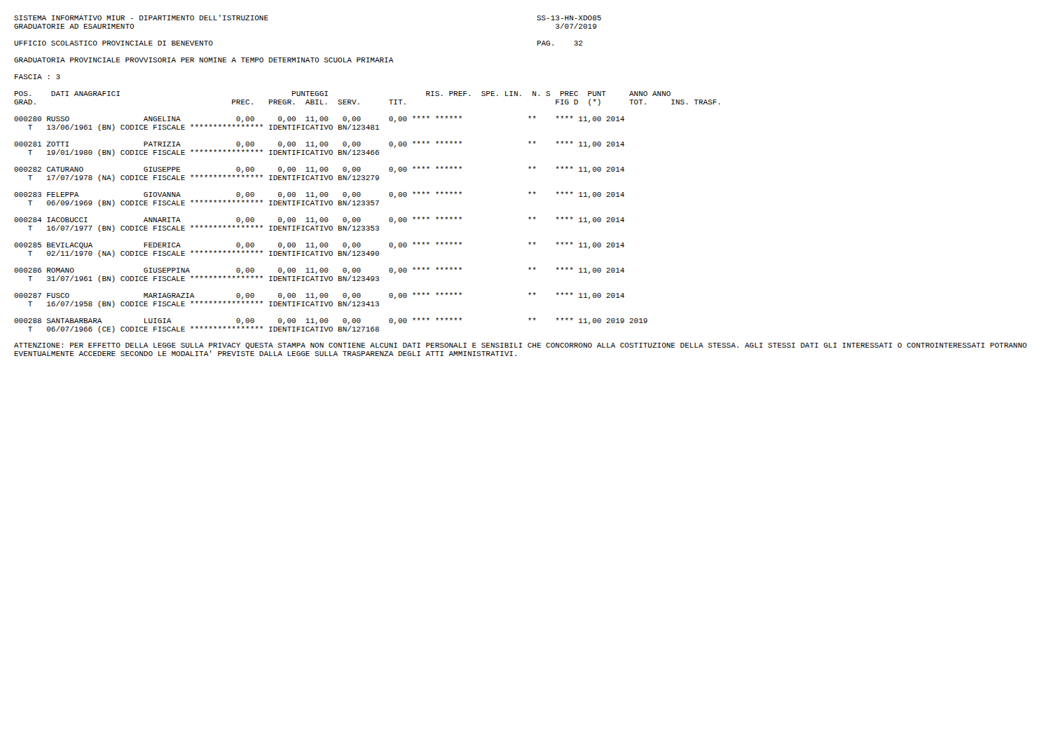SISTEMA INFORMATIVO MIUR - DIPARTIMENTO DELL'ISTRUZIONE                                                          SS-13-HN-XDO85
GRADUATORIE AD ESAURIMENTO                                                                                           3/07/2019

UFFICIO SCOLASTICO PROVINCIALE DI BENEVENTO                                                                      PAG.    32

GRADUATORIA PROVINCIALE PROVVISORIA PER NOMINE A TEMPO DETERMINATO SCUOLA PRIMARIA

FASCIA : 3

POS.    DATI ANAGRAFICI                                     PUNTEGGI                     RIS. PREF.  SPE. LIN.  N. S  PREC  PUNT     ANNO ANNO
GRAD.                                          PREC.   PREGR.  ABIL.  SERV.      TIT.                                FIG D  (*)      TOT.     INS. TRASF.

000280 RUSSO                ANGELINA            0,00     0,00  11,00   0,00      0,00 **** ******              **    **** 11,00 2014
   T   13/06/1961 (BN) CODICE FISCALE **************** IDENTIFICATIVO BN/123481

000281 ZOTTI                PATRIZIA            0,00     0,00  11,00   0,00      0,00 **** ******              **    **** 11,00 2014
   T   19/01/1980 (BN) CODICE FISCALE **************** IDENTIFICATIVO BN/123466

000282 CATURANO             GIUSEPPE            0,00     0,00  11,00   0,00      0,00 **** ******              **    **** 11,00 2014
   T   17/07/1978 (NA) CODICE FISCALE **************** IDENTIFICATIVO BN/123279

000283 FELEPPA              GIOVANNA            0,00     0,00  11,00   0,00      0,00 **** ******              **    **** 11,00 2014
   T   06/09/1969 (BN) CODICE FISCALE **************** IDENTIFICATIVO BN/123357

000284 IACOBUCCI            ANNARITA            0,00     0,00  11,00   0,00      0,00 **** ******              **    **** 11,00 2014
   T   16/07/1977 (BN) CODICE FISCALE **************** IDENTIFICATIVO BN/123353

000285 BEVILACQUA           FEDERICA            0,00     0,00  11,00   0,00      0,00 **** ******              **    **** 11,00 2014
   T   02/11/1970 (NA) CODICE FISCALE **************** IDENTIFICATIVO BN/123490

000286 ROMANO               GIUSEPPINA          0,00     0,00  11,00   0,00      0,00 **** ******              **    **** 11,00 2014
   T   31/07/1961 (BN) CODICE FISCALE **************** IDENTIFICATIVO BN/123493

000287 FUSCO                MARIAGRAZIA         0,00     0,00  11,00   0,00      0,00 **** ******              **    **** 11,00 2014
   T   16/07/1958 (BN) CODICE FISCALE **************** IDENTIFICATIVO BN/123413

000288 SANTABARBARA         LUIGIA              0,00     0,00  11,00   0,00      0,00 **** ******              **    **** 11,00 2019 2019
   T   06/07/1966 (CE) CODICE FISCALE **************** IDENTIFICATIVO BN/127168
ATTENZIONE: PER EFFETTO DELLA LEGGE SULLA PRIVACY QUESTA STAMPA NON CONTIENE ALCUNI DATI PERSONALI E SENSIBILI CHE CONCORRONO ALLA COSTITUZIONE DELLA STESSA. AGLI STESSI DATI GLI INTERESSATI O CONTROINTERESSATI POTRANNO EVENTUALMENTE ACCEDERE SECONDO LE MODALITA' PREVISTE DALLA LEGGE SULLA TRASPARENZA DEGLI ATTI AMMINISTRATIVI.